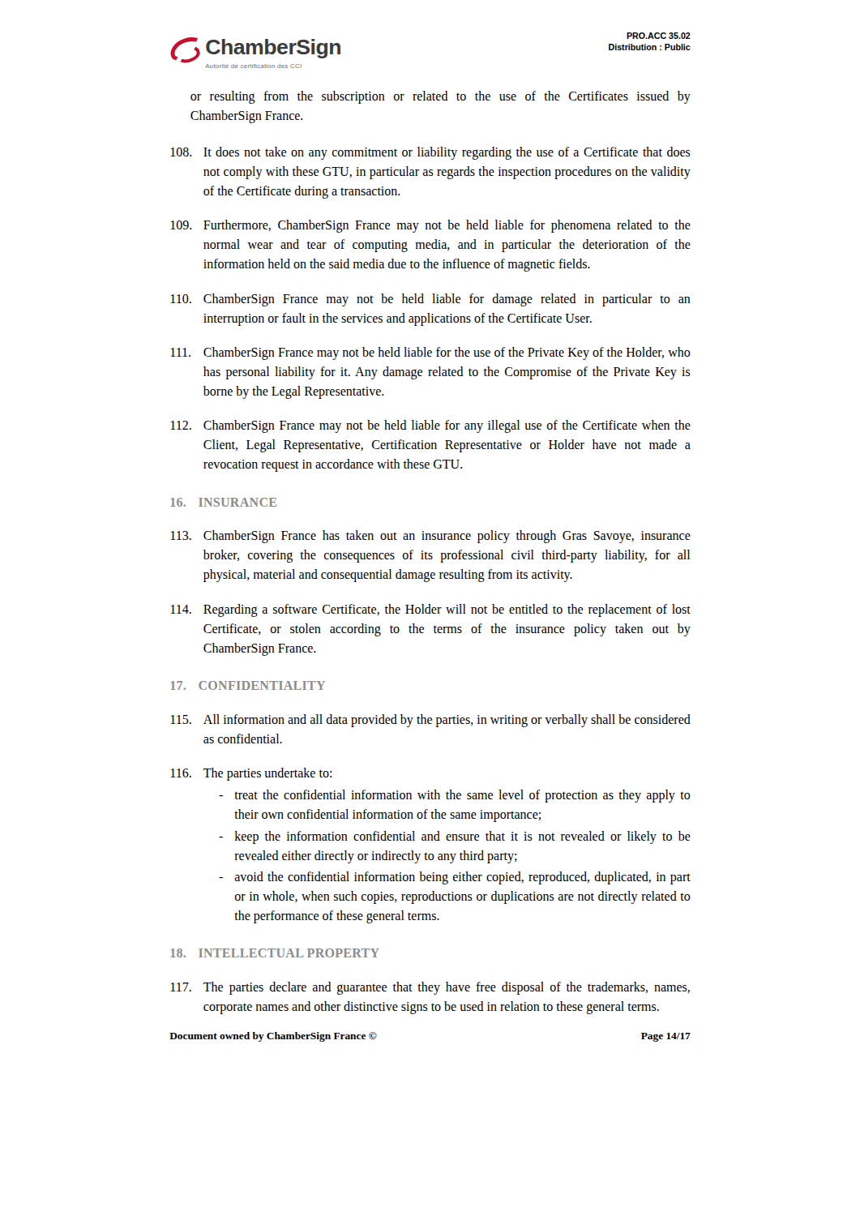ChamberSign
Autorité de certification des CCI
PRO.ACC 35.02
Distribution : Public
or resulting from the subscription or related to the use of the Certificates issued by ChamberSign France.
108. It does not take on any commitment or liability regarding the use of a Certificate that does not comply with these GTU, in particular as regards the inspection procedures on the validity of the Certificate during a transaction.
109. Furthermore, ChamberSign France may not be held liable for phenomena related to the normal wear and tear of computing media, and in particular the deterioration of the information held on the said media due to the influence of magnetic fields.
110. ChamberSign France may not be held liable for damage related in particular to an interruption or fault in the services and applications of the Certificate User.
111. ChamberSign France may not be held liable for the use of the Private Key of the Holder, who has personal liability for it. Any damage related to the Compromise of the Private Key is borne by the Legal Representative.
112. ChamberSign France may not be held liable for any illegal use of the Certificate when the Client, Legal Representative, Certification Representative or Holder have not made a revocation request in accordance with these GTU.
16. Insurance
113. ChamberSign France has taken out an insurance policy through Gras Savoye, insurance broker, covering the consequences of its professional civil third-party liability, for all physical, material and consequential damage resulting from its activity.
114. Regarding a software Certificate, the Holder will not be entitled to the replacement of lost Certificate, or stolen according to the terms of the insurance policy taken out by ChamberSign France.
17. Confidentiality
115. All information and all data provided by the parties, in writing or verbally shall be considered as confidential.
116. The parties undertake to:
treat the confidential information with the same level of protection as they apply to their own confidential information of the same importance;
keep the information confidential and ensure that it is not revealed or likely to be revealed either directly or indirectly to any third party;
avoid the confidential information being either copied, reproduced, duplicated, in part or in whole, when such copies, reproductions or duplications are not directly related to the performance of these general terms.
18. Intellectual property
117. The parties declare and guarantee that they have free disposal of the trademarks, names, corporate names and other distinctive signs to be used in relation to these general terms.
Document owned by ChamberSign France ©
Page 14/17